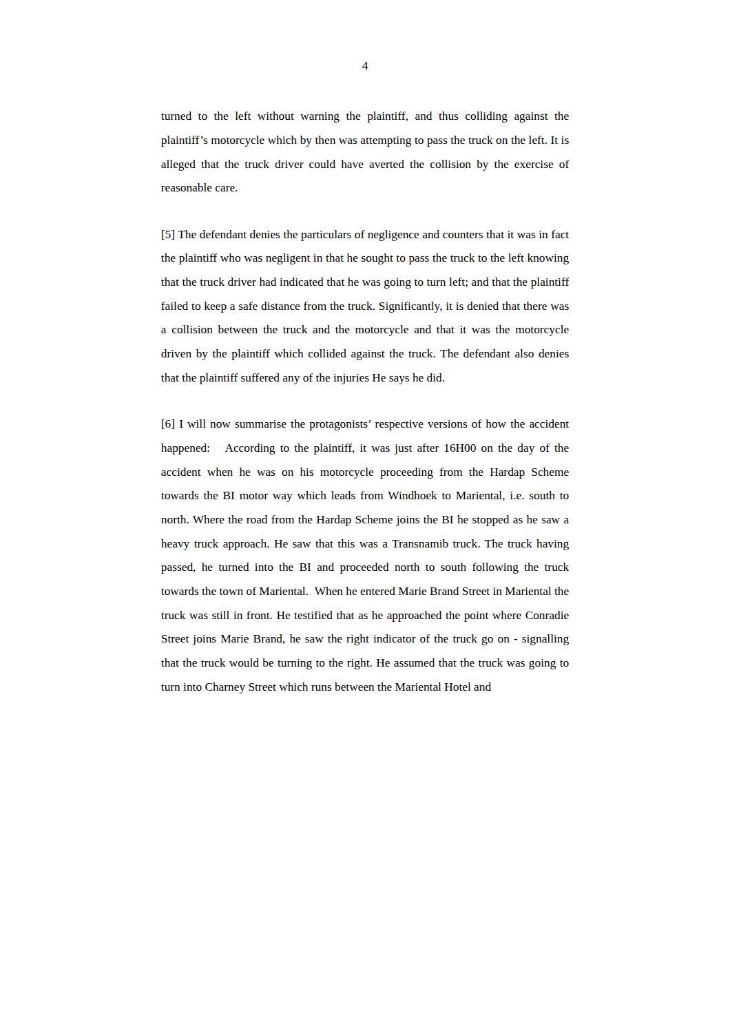4
turned to the left without warning the plaintiff, and thus colliding against the plaintiff’s motorcycle which by then was attempting to pass the truck on the left. It is alleged that the truck driver could have averted the collision by the exercise of reasonable care.
[5] The defendant denies the particulars of negligence and counters that it was in fact the plaintiff who was negligent in that he sought to pass the truck to the left knowing that the truck driver had indicated that he was going to turn left; and that the plaintiff failed to keep a safe distance from the truck. Significantly, it is denied that there was a collision between the truck and the motorcycle and that it was the motorcycle driven by the plaintiff which collided against the truck. The defendant also denies that the plaintiff suffered any of the injuries He says he did.
[6] I will now summarise the protagonists’ respective versions of how the accident happened: According to the plaintiff, it was just after 16H00 on the day of the accident when he was on his motorcycle proceeding from the Hardap Scheme towards the BI motor way which leads from Windhoek to Mariental, i.e. south to north. Where the road from the Hardap Scheme joins the BI he stopped as he saw a heavy truck approach. He saw that this was a Transnamib truck. The truck having passed, he turned into the BI and proceeded north to south following the truck towards the town of Mariental. When he entered Marie Brand Street in Mariental the truck was still in front. He testified that as he approached the point where Conradie Street joins Marie Brand, he saw the right indicator of the truck go on - signalling that the truck would be turning to the right. He assumed that the truck was going to turn into Charney Street which runs between the Mariental Hotel and